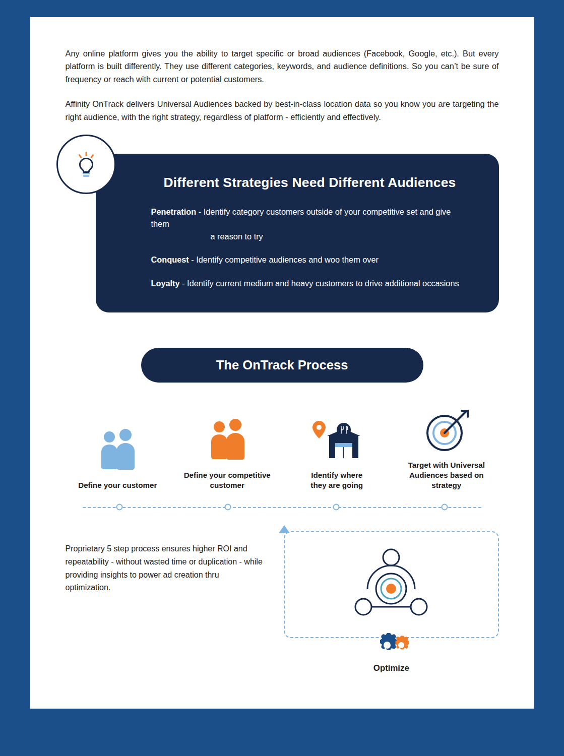Any online platform gives you the ability to target specific or broad audiences (Facebook, Google, etc.). But every platform is built differently. They use different categories, keywords, and audience definitions. So you can’t be sure of frequency or reach with current or potential customers.
Affinity OnTrack delivers Universal Audiences backed by best-in-class location data so you know you are targeting the right audience, with the right strategy, regardless of platform - efficiently and effectively.
Different Strategies Need Different Audiences
Penetration - Identify category customers outside of your competitive set and give them a reason to try
Conquest - Identify competitive audiences and woo them over
Loyalty - Identify current medium and heavy customers to drive additional occasions
The OnTrack Process
Define your customer
Define your competitive customer
Identify where
they are going
Target with Universal Audiences based on strategy
Proprietary 5 step process ensures higher ROI and repeatability - without wasted time or duplication - while providing insights to power ad creation thru optimization.
Optimize